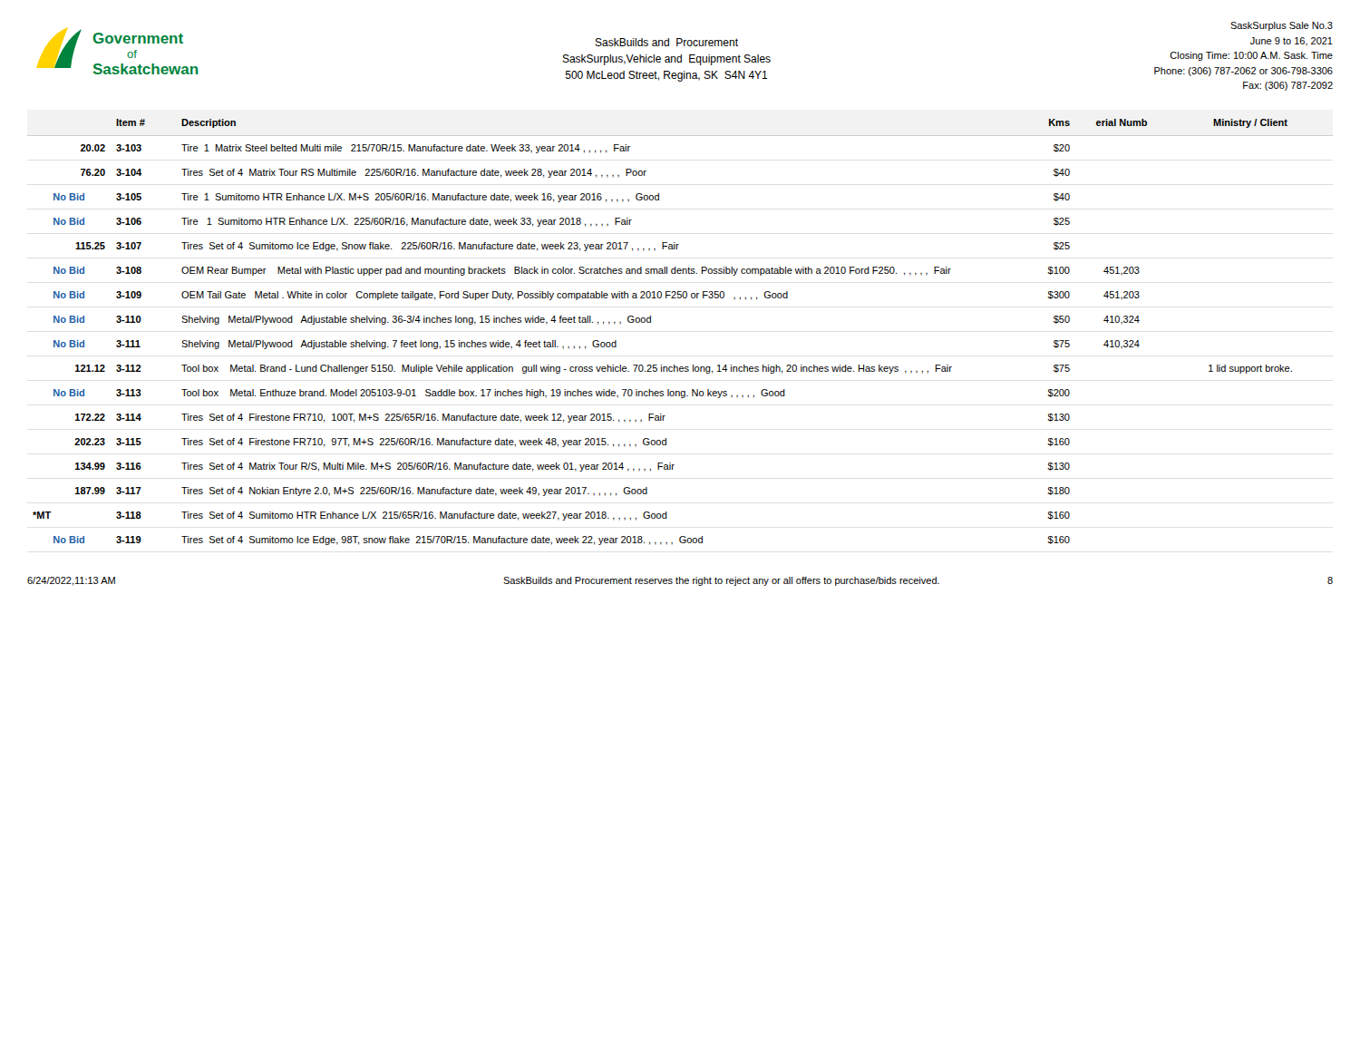Government of Saskatchewan
SaskBuilds and Procurement
SaskSurplus,Vehicle and Equipment Sales
500 McLeod Street, Regina, SK S4N 4Y1
SaskSurplus Sale No.3
June 9 to 16, 2021
Closing Time: 10:00 A.M. Sask. Time
Phone: (306) 787-2062 or 306-798-3306
Fax: (306) 787-2092
| | Item # | Description | Kms | erial Numb | Ministry / Client |
| --- | --- | --- | --- | --- | --- |
| 20.02 | 3-103 | Tire 1 Matrix Steel belted Multi mile 215/70R/15. Manufacture date. Week 33, year 2014 , , , , , Fair | $20 | | |
| 76.20 | 3-104 | Tires Set of 4 Matrix Tour RS Multimile 225/60R/16. Manufacture date, week 28, year 2014 , , , , , Poor | $40 | | |
| No Bid | 3-105 | Tire 1 Sumitomo HTR Enhance L/X. M+S 205/60R/16. Manufacture date, week 16, year 2016 , , , , , Good | $40 | | |
| No Bid | 3-106 | Tire 1 Sumitomo HTR Enhance L/X. 225/60R/16, Manufacture date, week 33, year 2018 , , , , , Fair | $25 | | |
| 115.25 | 3-107 | Tires Set of 4 Sumitomo Ice Edge, Snow flake. 225/60R/16. Manufacture date, week 23, year 2017 , , , , , Fair | $25 | | |
| No Bid | 3-108 | OEM Rear Bumper Metal with Plastic upper pad and mounting brackets Black in color. Scratches and small dents. Possibly compatable with a 2010 Ford F250. , , , , , Fair | $100 | 451,203 | |
| No Bid | 3-109 | OEM Tail Gate Metal . White in color Complete tailgate, Ford Super Duty, Possibly compatable with a 2010 F250 or F350 , , , , , Good | $300 | 451,203 | |
| No Bid | 3-110 | Shelving Metal/Plywood Adjustable shelving. 36-3/4 inches long, 15 inches wide, 4 feet tall. , , , , , Good | $50 | 410,324 | |
| No Bid | 3-111 | Shelving Metal/Plywood Adjustable shelving. 7 feet long, 15 inches wide, 4 feet tall. , , , , , Good | $75 | 410,324 | |
| 121.12 | 3-112 | Tool box Metal. Brand - Lund Challenger 5150. Muliple Vehile application gull wing - cross vehicle. 70.25 inches long, 14 inches high, 20 inches wide. Has keys , , , , , Fair | $75 | | 1 lid support broke. |
| No Bid | 3-113 | Tool box Metal. Enthuze brand. Model 205103-9-01 Saddle box. 17 inches high, 19 inches wide, 70 inches long. No keys , , , , , Good | $200 | | |
| 172.22 | 3-114 | Tires Set of 4 Firestone FR710, 100T, M+S 225/65R/16. Manufacture date, week 12, year 2015. , , , , , Fair | $130 | | |
| 202.23 | 3-115 | Tires Set of 4 Firestone FR710, 97T, M+S 225/60R/16. Manufacture date, week 48, year 2015. , , , , , Good | $160 | | |
| 134.99 | 3-116 | Tires Set of 4 Matrix Tour R/S, Multi Mile. M+S 205/60R/16. Manufacture date, week 01, year 2014 , , , , , Fair | $130 | | |
| 187.99 | 3-117 | Tires Set of 4 Nokian Entyre 2.0, M+S 225/60R/16. Manufacture date, week 49, year 2017. , , , , , Good | $180 | | |
| *MT | 3-118 | Tires Set of 4 Sumitomo HTR Enhance L/X 215/65R/16. Manufacture date, week27, year 2018. , , , , , Good | $160 | | |
| No Bid | 3-119 | Tires Set of 4 Sumitomo Ice Edge, 98T, snow flake 215/70R/15. Manufacture date, week 22, year 2018. , , , , , Good | $160 | | |
6/24/2022,11:13 AM
SaskBuilds and Procurement reserves the right to reject any or all offers to purchase/bids received.
8